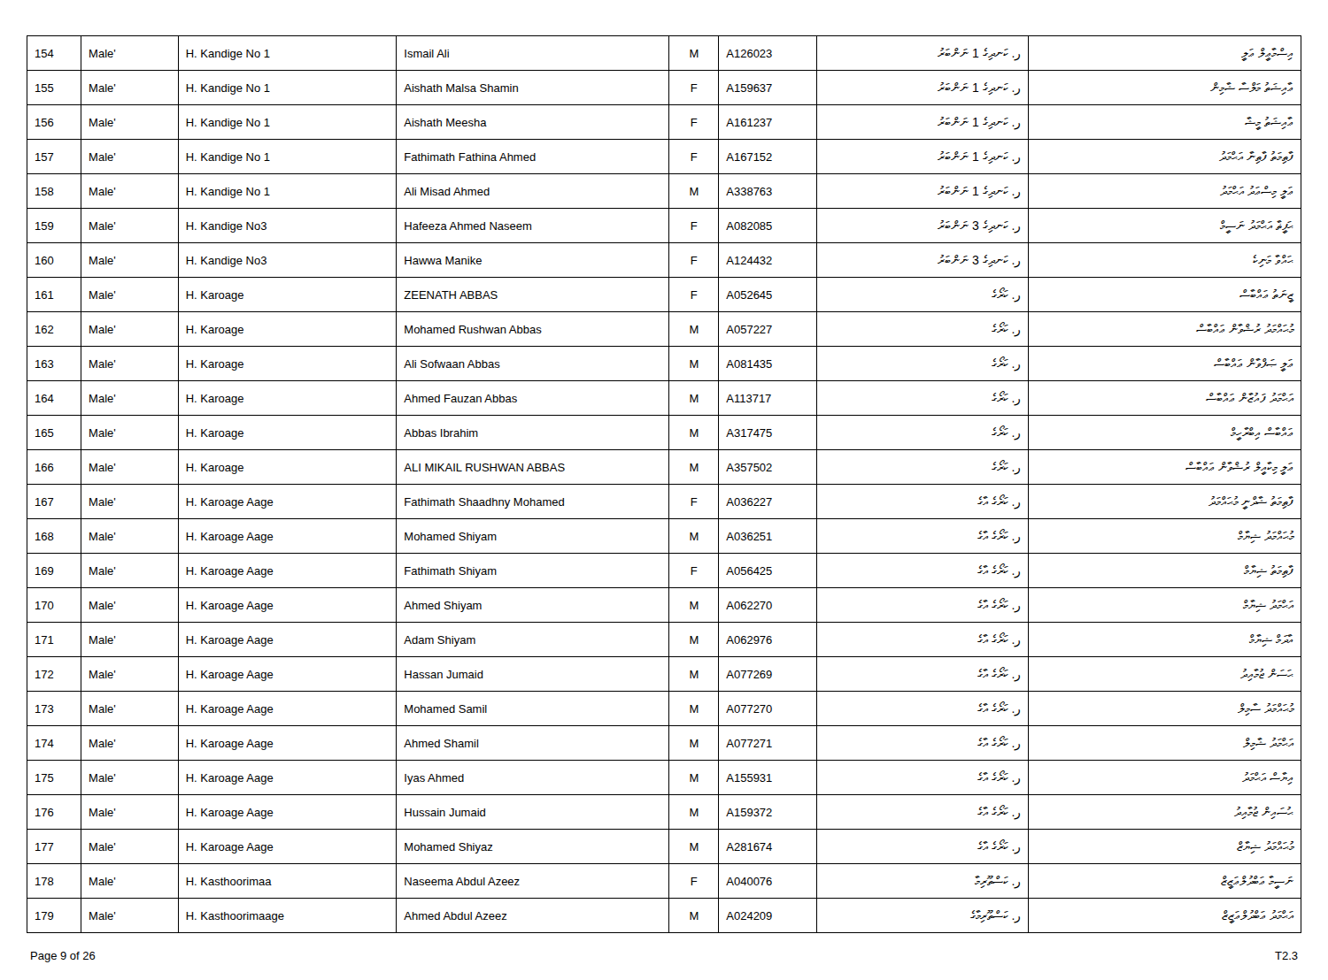| 154 | Male' | H. Kandige No 1 | Ismail Ali | M | A126023 | ر. ކަނދިގެ 1 ނަންބަރު | އިސްމާޢީލް ޢަލީ |
| 155 | Male' | H. Kandige No 1 | Aishath Malsa Shamin | F | A159637 | ر. ކަނދިގެ 1 ނަންބަރު | ޢާއިޝަތު މަލްސާ ޝާމިން |
| 156 | Male' | H. Kandige No 1 | Aishath Meesha | F | A161237 | ر. ކަނދިގެ 1 ނަންބަރު | ޢާއިޝަތު މީޝާ |
| 157 | Male' | H. Kandige No 1 | Fathimath Fathina Ahmed | F | A167152 | ر. ކަނދިގެ 1 ނަންބަރު | ފާޠިމަތު ފާޠިނާ އަޙްމަދު |
| 158 | Male' | H. Kandige No 1 | Ali Misad Ahmed | M | A338763 | ر. ކަނދިގެ 1 ނަންބަރު | ޢަލީ މިސްޢަދު އަޙްމަދު |
| 159 | Male' | H. Kandige No3 | Hafeeza Ahmed Naseem | F | A082085 | ر. ކަނދިގެ 3 ނަންބަރު | ޙަފީޡާ އަޙްމަދު ނަސީމް |
| 160 | Male' | H. Kandige No3 | Hawwa Manike | F | A124432 | ر. ކަނދިގެ 3 ނަންބަރު | ޙައްވާ މަނިކެ |
| 161 | Male' | H. Karoage | ZEENATH ABBAS | F | A052645 | ر. ކަރޯގެ | ޒީނަތު ޢައްބާސް |
| 162 | Male' | H. Karoage | Mohamed Rushwan Abbas | M | A057227 | ر. ކަރޯގެ | މުޙައްމަދު ރުޝްވާން ޢައްބާސް |
| 163 | Male' | H. Karoage | Ali Sofwaan Abbas | M | A081435 | ر. ކަރޯގެ | ޢަލީ ޞަފްވާން ޢައްބާސް |
| 164 | Male' | H. Karoage | Ahmed Fauzan Abbas | M | A113717 | ر. ކަރޯގެ | އަޙްމަދު ފައުޒާން ޢައްބާސް |
| 165 | Male' | H. Karoage | Abbas Ibrahim | M | A317475 | ر. ކަރޯގެ | ޢައްބާސް އިބްރާހީމް |
| 166 | Male' | H. Karoage | ALI MIKAIL RUSHWAN ABBAS | M | A357502 | ر. ކަރޯގެ | ޢަލީ މިކާއީލް ރުޝްވާން ޢައްބާސް |
| 167 | Male' | H. Karoage Aage | Fathimath Shaadhny Mohamed | F | A036227 | ر. ކަރޯގެ އާގެ | ފާޠިމަތު ޝާދްނީ މުޙައްމަދު |
| 168 | Male' | H. Karoage Aage | Mohamed Shiyam | M | A036251 | ر. ކަރޯގެ އާގެ | މުޙައްމަދު ޝިޔާމް |
| 169 | Male' | H. Karoage Aage | Fathimath Shiyam | F | A056425 | ر. ކަރޯގެ އާގެ | ފާޠިމަތު ޝިޔާމް |
| 170 | Male' | H. Karoage Aage | Ahmed Shiyam | M | A062270 | ر. ކަރޯގެ އާގެ | އަޙްމަދު ޝިޔާމް |
| 171 | Male' | H. Karoage Aage | Adam Shiyam | M | A062976 | ر. ކަރޯގެ އާގެ | އާދަމް ޝިޔާމް |
| 172 | Male' | H. Karoage Aage | Hassan Jumaid | M | A077269 | ر. ކަރޯގެ އާގެ | ޙަސަން ޖުމާއިދު |
| 173 | Male' | H. Karoage Aage | Mohamed Samil | M | A077270 | ر. ކަރޯގެ އާގެ | މުޙައްމަދު ސާމިލް |
| 174 | Male' | H. Karoage Aage | Ahmed Shamil | M | A077271 | ر. ކަރޯގެ އާގެ | އަޙްމަދު ޝާމިލް |
| 175 | Male' | H. Karoage Aage | Iyas Ahmed | M | A155931 | ر. ކަރޯގެ އާގެ | އިޔާސް އަޙްމަދު |
| 176 | Male' | H. Karoage Aage | Hussain Jumaid | M | A159372 | ر. ކަރޯގެ އާގެ | ޙުސައިން ޖުމާއިދު |
| 177 | Male' | H. Karoage Aage | Mohamed Shiyaz | M | A281674 | ر. ކަރޯގެ އާގެ | މުޙައްމަދު ޝިޔާޒް |
| 178 | Male' | H. Kasthoorimaa | Naseema Abdul Azeez | F | A040076 | ر. ކަސްތޫރިމާ | ނަސީމާ ޢަބްދުލްޢަޒީޒް |
| 179 | Male' | H. Kasthoorimaage | Ahmed Abdul Azeez | M | A024209 | ر. ކަސްތޫރިމާގެ | އަޙްމަދު ޢަބްދުލްޢަޒީޒް |
Page 9 of 26 T2.3